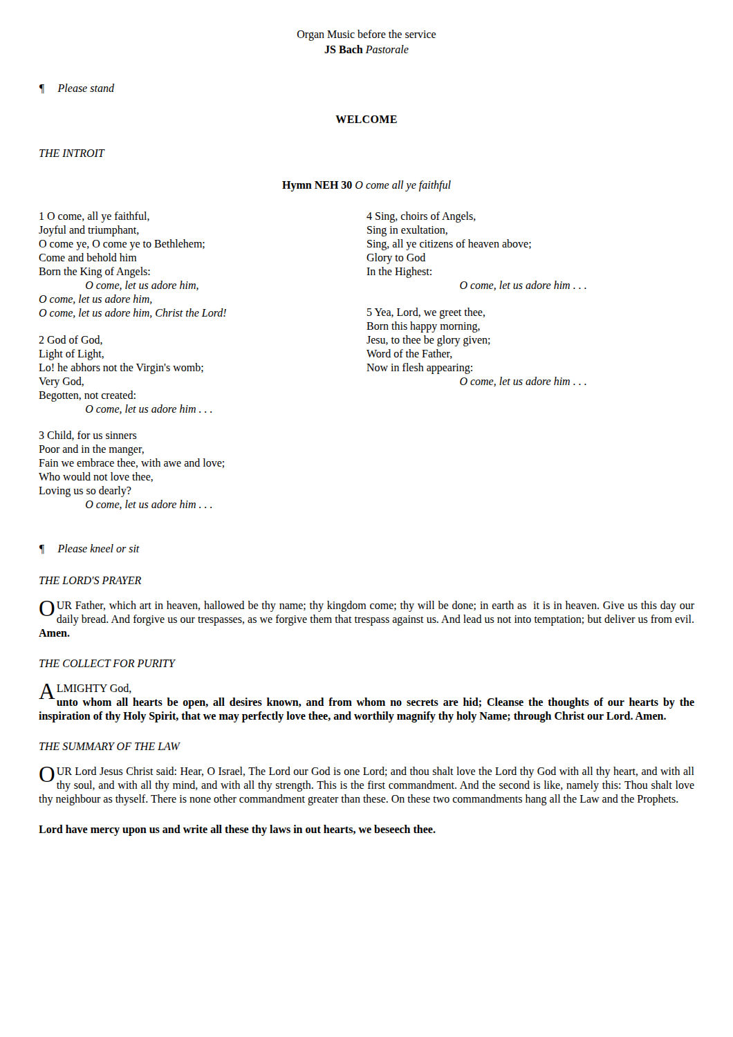Organ Music before the service
JS Bach Pastorale
¶Please stand
WELCOME
THE INTROIT
Hymn NEH 30 O come all ye faithful
| 1 O come, all ye faithful, Joyful and triumphant, O come ye, O come ye to Bethlehem; Come and behold him Born the King of Angels: O come, let us adore him, O come, let us adore him, O come, let us adore him, Christ the Lord! 2 God of God, Light of Light, Lo! he abhors not the Virgin's womb; Very God, Begotten, not created: O come, let us adore him . . . 3 Child, for us sinners Poor and in the manger, Fain we embrace thee, with awe and love; Who would not love thee, Loving us so dearly? O come, let us adore him . . . | 4 Sing, choirs of Angels, Sing in exultation, Sing, all ye citizens of heaven above; Glory to God In the Highest: O come, let us adore him . . . 5 Yea, Lord, we greet thee, Born this happy morning, Jesu, to thee be glory given; Word of the Father, Now in flesh appearing: O come, let us adore him . . . |
¶Please kneel or sit
THE LORD'S PRAYER
OUR Father, which art in heaven, hallowed be thy name; thy kingdom come; thy will be done; in earth as it is in heaven. Give us this day our daily bread. And forgive us our trespasses, as we forgive them that trespass against us. And lead us not into temptation; but deliver us from evil. Amen.
THE COLLECT FOR PURITY
ALMIGHTY God,
unto whom all hearts be open, all desires known, and from whom no secrets are hid; Cleanse the thoughts of our hearts by the inspiration of thy Holy Spirit, that we may perfectly love thee, and worthily magnify thy holy Name; through Christ our Lord. Amen.
THE SUMMARY OF THE LAW
OUR Lord Jesus Christ said: Hear, O Israel, The Lord our God is one Lord; and thou shalt love the Lord thy God with all thy heart, and with all thy soul, and with all thy mind, and with all thy strength. This is the first commandment. And the second is like, namely this: Thou shalt love thy neighbour as thyself. There is none other commandment greater than these. On these two commandments hang all the Law and the Prophets.
Lord have mercy upon us and write all these thy laws in out hearts, we beseech thee.